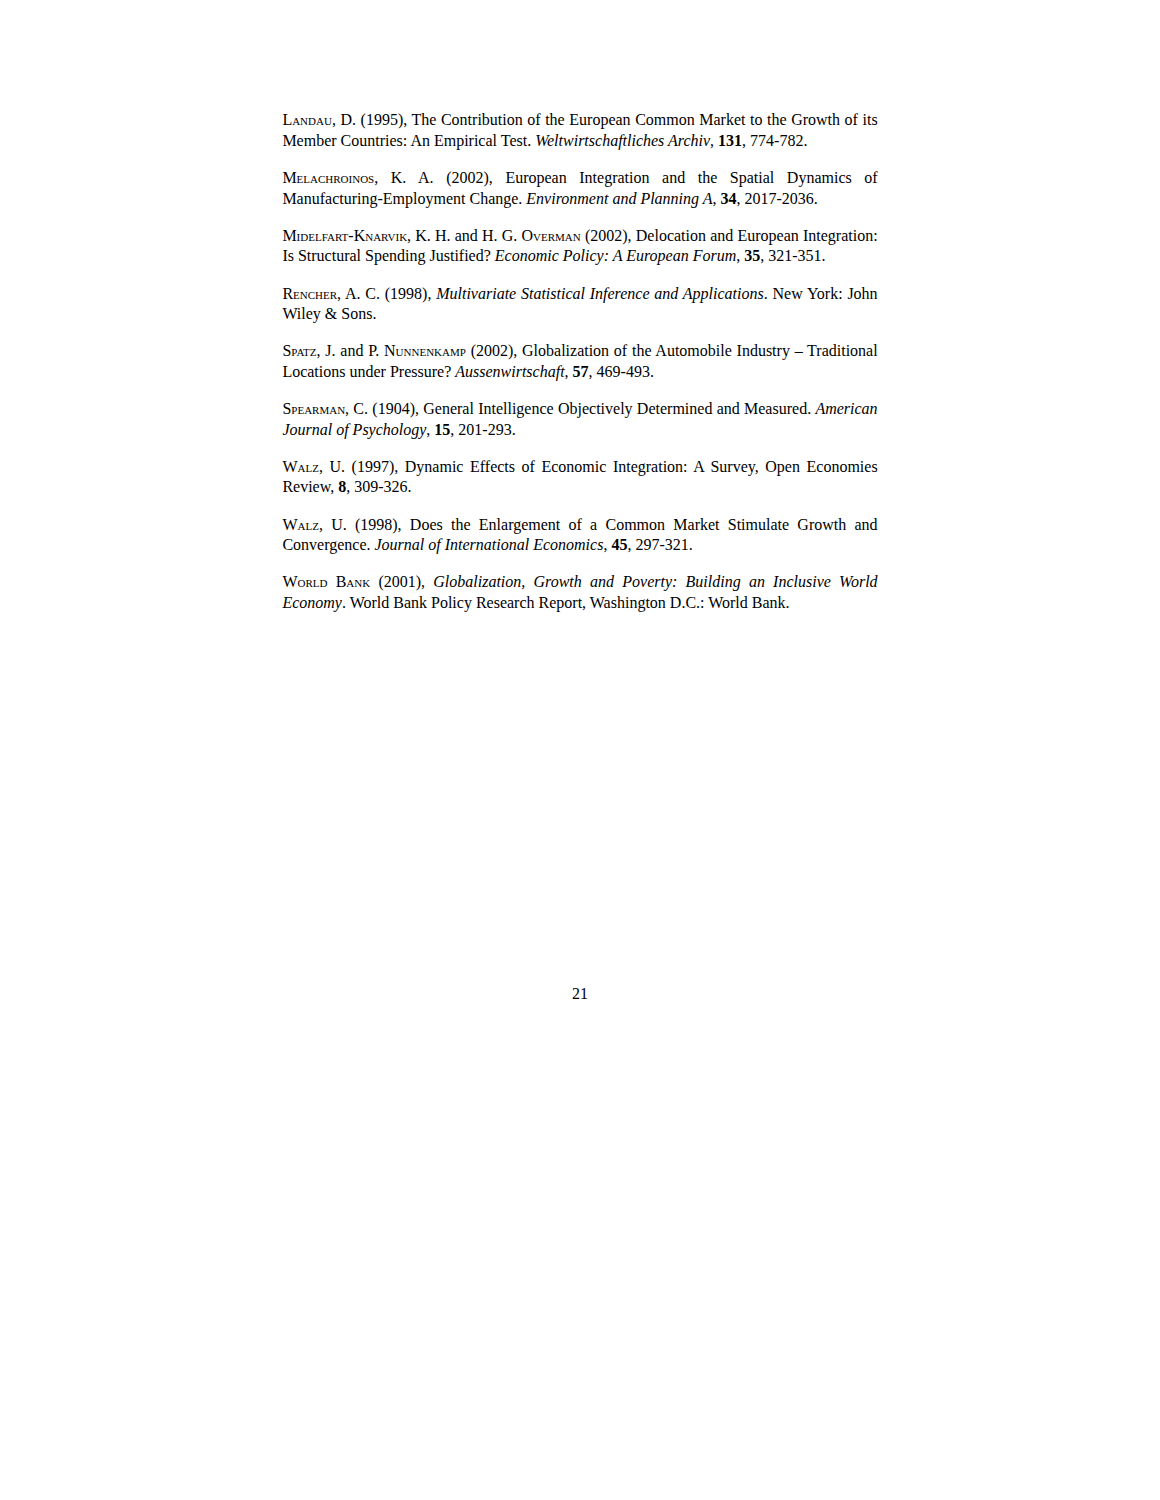Landau, D. (1995), The Contribution of the European Common Market to the Growth of its Member Countries: An Empirical Test. Weltwirtschaftliches Archiv, 131, 774-782.
Melachroinos, K. A. (2002), European Integration and the Spatial Dynamics of Manufacturing-Employment Change. Environment and Planning A, 34, 2017-2036.
Midelfart-Knarvik, K. H. and H. G. Overman (2002), Delocation and European Integration: Is Structural Spending Justified? Economic Policy: A European Forum, 35, 321-351.
Rencher, A. C. (1998), Multivariate Statistical Inference and Applications. New York: John Wiley & Sons.
Spatz, J. and P. Nunnenkamp (2002), Globalization of the Automobile Industry – Traditional Locations under Pressure? Aussenwirtschaft, 57, 469-493.
Spearman, C. (1904), General Intelligence Objectively Determined and Measured. American Journal of Psychology, 15, 201-293.
Walz, U. (1997), Dynamic Effects of Economic Integration: A Survey, Open Economies Review, 8, 309-326.
Walz, U. (1998), Does the Enlargement of a Common Market Stimulate Growth and Convergence. Journal of International Economics, 45, 297-321.
World Bank (2001), Globalization, Growth and Poverty: Building an Inclusive World Economy. World Bank Policy Research Report, Washington D.C.: World Bank.
21